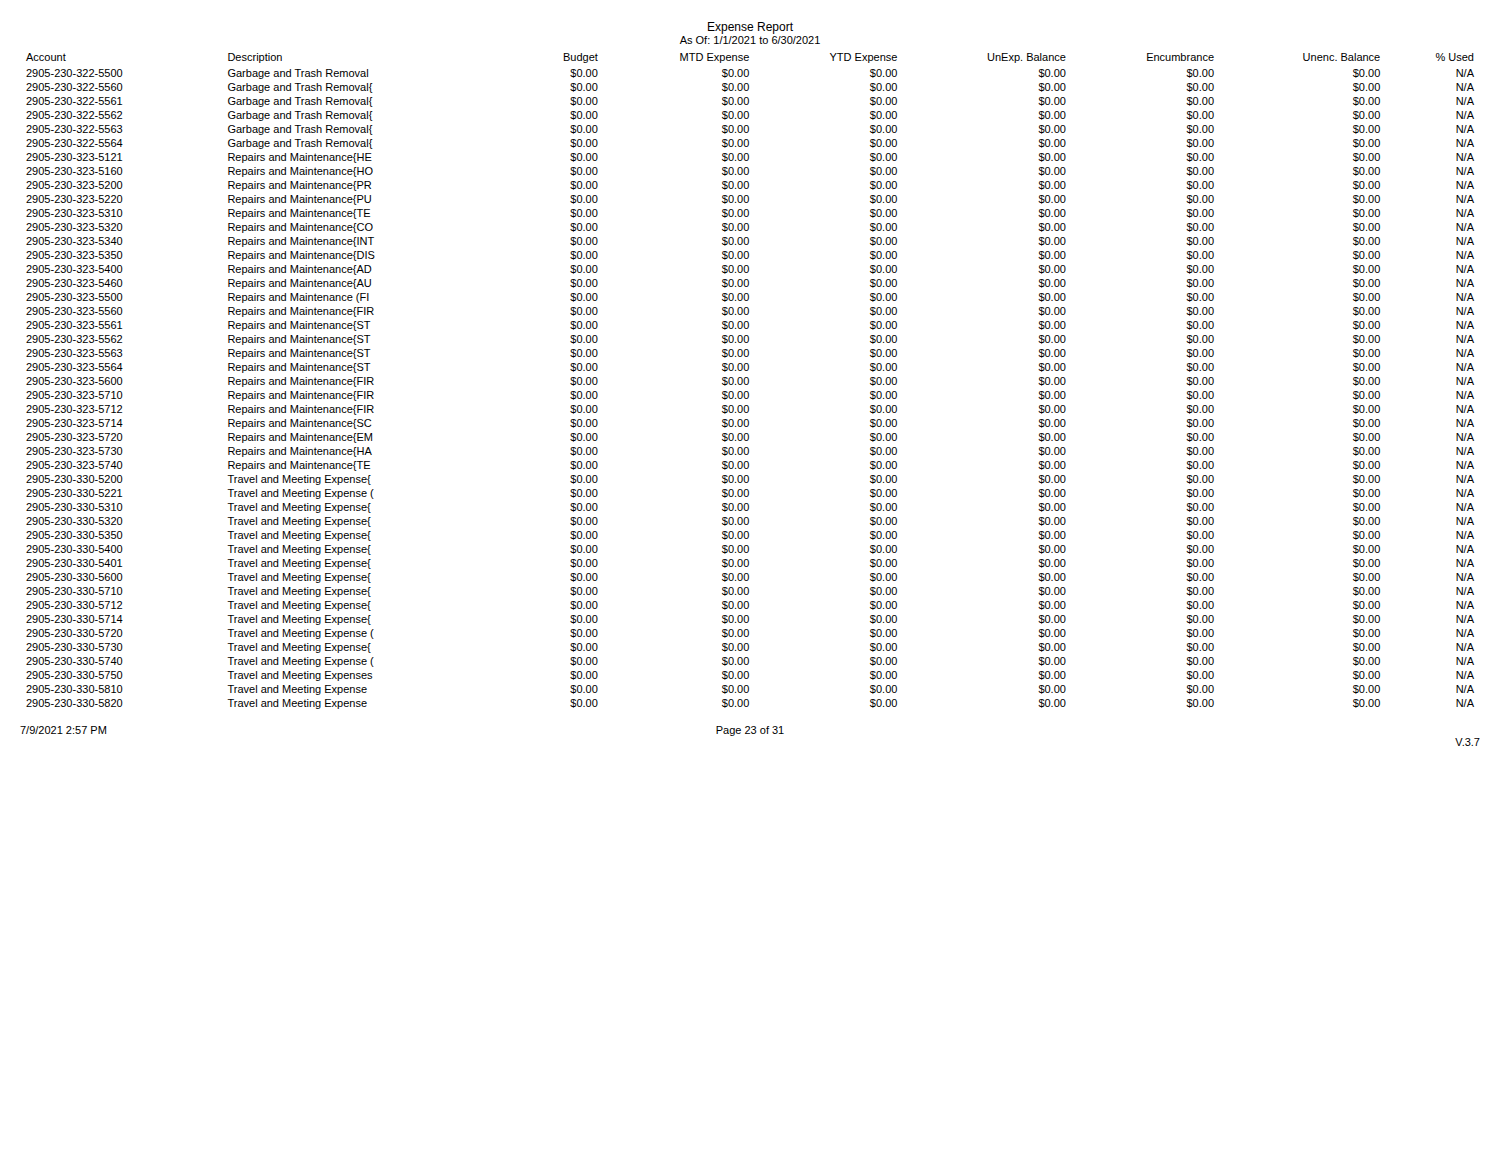Expense Report
As Of: 1/1/2021 to 6/30/2021
| Account | Description | Budget | MTD Expense | YTD Expense | UnExp. Balance | Encumbrance | Unenc. Balance | % Used |
| --- | --- | --- | --- | --- | --- | --- | --- | --- |
| 2905-230-322-5500 | Garbage and Trash Removal | $0.00 | $0.00 | $0.00 | $0.00 | $0.00 | $0.00 | N/A |
| 2905-230-322-5560 | Garbage and Trash Removal{ | $0.00 | $0.00 | $0.00 | $0.00 | $0.00 | $0.00 | N/A |
| 2905-230-322-5561 | Garbage and Trash Removal{ | $0.00 | $0.00 | $0.00 | $0.00 | $0.00 | $0.00 | N/A |
| 2905-230-322-5562 | Garbage and Trash Removal{ | $0.00 | $0.00 | $0.00 | $0.00 | $0.00 | $0.00 | N/A |
| 2905-230-322-5563 | Garbage and Trash Removal{ | $0.00 | $0.00 | $0.00 | $0.00 | $0.00 | $0.00 | N/A |
| 2905-230-322-5564 | Garbage and Trash Removal{ | $0.00 | $0.00 | $0.00 | $0.00 | $0.00 | $0.00 | N/A |
| 2905-230-323-5121 | Repairs and Maintenance{HE | $0.00 | $0.00 | $0.00 | $0.00 | $0.00 | $0.00 | N/A |
| 2905-230-323-5160 | Repairs and Maintenance{HO | $0.00 | $0.00 | $0.00 | $0.00 | $0.00 | $0.00 | N/A |
| 2905-230-323-5200 | Repairs and Maintenance{PR | $0.00 | $0.00 | $0.00 | $0.00 | $0.00 | $0.00 | N/A |
| 2905-230-323-5220 | Repairs and Maintenance{PU | $0.00 | $0.00 | $0.00 | $0.00 | $0.00 | $0.00 | N/A |
| 2905-230-323-5310 | Repairs and Maintenance{TE | $0.00 | $0.00 | $0.00 | $0.00 | $0.00 | $0.00 | N/A |
| 2905-230-323-5320 | Repairs and Maintenance{CO | $0.00 | $0.00 | $0.00 | $0.00 | $0.00 | $0.00 | N/A |
| 2905-230-323-5340 | Repairs and Maintenance{INT | $0.00 | $0.00 | $0.00 | $0.00 | $0.00 | $0.00 | N/A |
| 2905-230-323-5350 | Repairs and Maintenance{DIS | $0.00 | $0.00 | $0.00 | $0.00 | $0.00 | $0.00 | N/A |
| 2905-230-323-5400 | Repairs and Maintenance{AD | $0.00 | $0.00 | $0.00 | $0.00 | $0.00 | $0.00 | N/A |
| 2905-230-323-5460 | Repairs and Maintenance{AU | $0.00 | $0.00 | $0.00 | $0.00 | $0.00 | $0.00 | N/A |
| 2905-230-323-5500 | Repairs and Maintenance (FI | $0.00 | $0.00 | $0.00 | $0.00 | $0.00 | $0.00 | N/A |
| 2905-230-323-5560 | Repairs and Maintenance{FIR | $0.00 | $0.00 | $0.00 | $0.00 | $0.00 | $0.00 | N/A |
| 2905-230-323-5561 | Repairs and Maintenance{ST | $0.00 | $0.00 | $0.00 | $0.00 | $0.00 | $0.00 | N/A |
| 2905-230-323-5562 | Repairs and Maintenance{ST | $0.00 | $0.00 | $0.00 | $0.00 | $0.00 | $0.00 | N/A |
| 2905-230-323-5563 | Repairs and Maintenance{ST | $0.00 | $0.00 | $0.00 | $0.00 | $0.00 | $0.00 | N/A |
| 2905-230-323-5564 | Repairs and Maintenance{ST | $0.00 | $0.00 | $0.00 | $0.00 | $0.00 | $0.00 | N/A |
| 2905-230-323-5600 | Repairs and Maintenance{FIR | $0.00 | $0.00 | $0.00 | $0.00 | $0.00 | $0.00 | N/A |
| 2905-230-323-5710 | Repairs and Maintenance{FIR | $0.00 | $0.00 | $0.00 | $0.00 | $0.00 | $0.00 | N/A |
| 2905-230-323-5712 | Repairs and Maintenance{FIR | $0.00 | $0.00 | $0.00 | $0.00 | $0.00 | $0.00 | N/A |
| 2905-230-323-5714 | Repairs and Maintenance{SC | $0.00 | $0.00 | $0.00 | $0.00 | $0.00 | $0.00 | N/A |
| 2905-230-323-5720 | Repairs and Maintenance{EM | $0.00 | $0.00 | $0.00 | $0.00 | $0.00 | $0.00 | N/A |
| 2905-230-323-5730 | Repairs and Maintenance{HA | $0.00 | $0.00 | $0.00 | $0.00 | $0.00 | $0.00 | N/A |
| 2905-230-323-5740 | Repairs and Maintenance{TE | $0.00 | $0.00 | $0.00 | $0.00 | $0.00 | $0.00 | N/A |
| 2905-230-330-5200 | Travel and Meeting Expense{ | $0.00 | $0.00 | $0.00 | $0.00 | $0.00 | $0.00 | N/A |
| 2905-230-330-5221 | Travel and Meeting Expense ( | $0.00 | $0.00 | $0.00 | $0.00 | $0.00 | $0.00 | N/A |
| 2905-230-330-5310 | Travel and Meeting Expense{ | $0.00 | $0.00 | $0.00 | $0.00 | $0.00 | $0.00 | N/A |
| 2905-230-330-5320 | Travel and Meeting Expense{ | $0.00 | $0.00 | $0.00 | $0.00 | $0.00 | $0.00 | N/A |
| 2905-230-330-5350 | Travel and Meeting Expense{ | $0.00 | $0.00 | $0.00 | $0.00 | $0.00 | $0.00 | N/A |
| 2905-230-330-5400 | Travel and Meeting Expense{ | $0.00 | $0.00 | $0.00 | $0.00 | $0.00 | $0.00 | N/A |
| 2905-230-330-5401 | Travel and Meeting Expense{ | $0.00 | $0.00 | $0.00 | $0.00 | $0.00 | $0.00 | N/A |
| 2905-230-330-5600 | Travel and Meeting Expense{ | $0.00 | $0.00 | $0.00 | $0.00 | $0.00 | $0.00 | N/A |
| 2905-230-330-5710 | Travel and Meeting Expense{ | $0.00 | $0.00 | $0.00 | $0.00 | $0.00 | $0.00 | N/A |
| 2905-230-330-5712 | Travel and Meeting Expense{ | $0.00 | $0.00 | $0.00 | $0.00 | $0.00 | $0.00 | N/A |
| 2905-230-330-5714 | Travel and Meeting Expense{ | $0.00 | $0.00 | $0.00 | $0.00 | $0.00 | $0.00 | N/A |
| 2905-230-330-5720 | Travel and Meeting Expense ( | $0.00 | $0.00 | $0.00 | $0.00 | $0.00 | $0.00 | N/A |
| 2905-230-330-5730 | Travel and Meeting Expense{ | $0.00 | $0.00 | $0.00 | $0.00 | $0.00 | $0.00 | N/A |
| 2905-230-330-5740 | Travel and Meeting Expense ( | $0.00 | $0.00 | $0.00 | $0.00 | $0.00 | $0.00 | N/A |
| 2905-230-330-5750 | Travel and Meeting Expenses | $0.00 | $0.00 | $0.00 | $0.00 | $0.00 | $0.00 | N/A |
| 2905-230-330-5810 | Travel and Meeting Expense | $0.00 | $0.00 | $0.00 | $0.00 | $0.00 | $0.00 | N/A |
| 2905-230-330-5820 | Travel and Meeting Expense | $0.00 | $0.00 | $0.00 | $0.00 | $0.00 | $0.00 | N/A |
7/9/2021 2:57 PM
Page 23 of 31
V.3.7